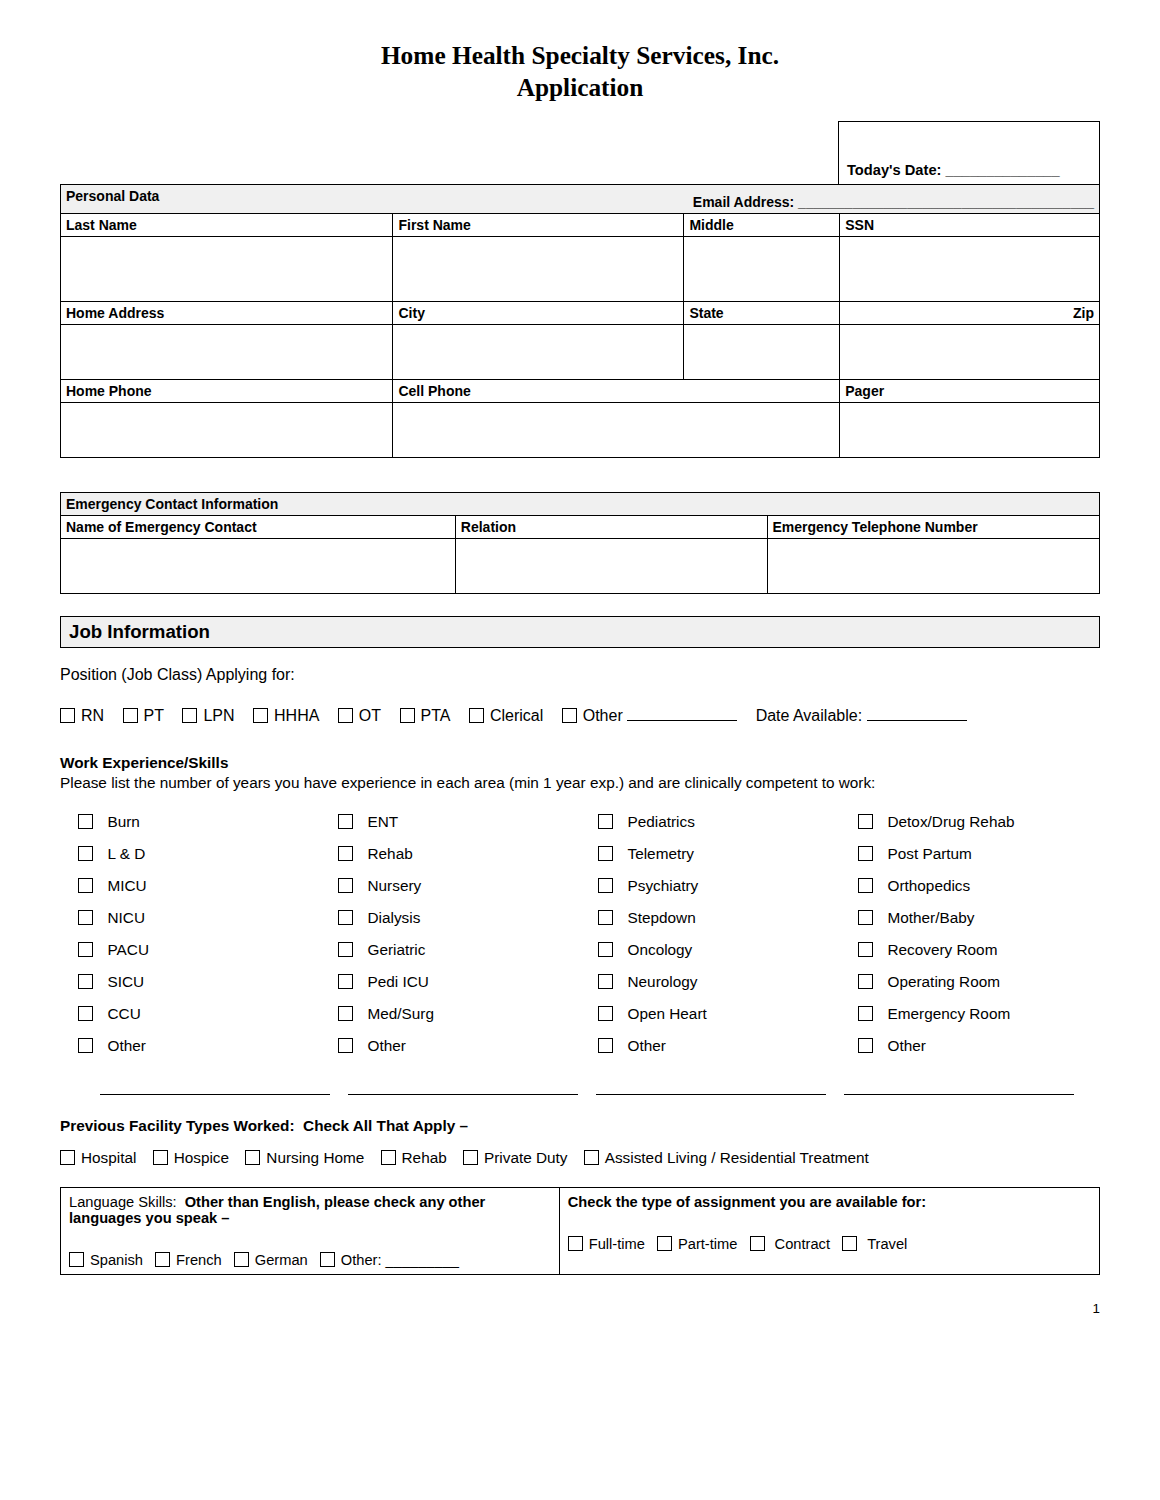Home Health Specialty Services, Inc.
Application
Today's Date: ______________
| Personal Data Email Address: ______________________________________ |
| Last Name | First Name | Middle | SSN |
| Home Address | City | State | Zip |
| Home Phone | Cell Phone | Pager |
| Emergency Contact Information |
| Name of Emergency Contact | Relation | Emergency Telephone Number |
Job Information
Position (Job Class) Applying for:
RN PT LPN HHHA OT PTA Clerical Other Date Available:
Work Experience/Skills
Please list the number of years you have experience in each area (min 1 year exp.) and are clinically competent to work:
| Burn | ENT | Pediatrics | Detox/Drug Rehab |
| L & D | Rehab | Telemetry | Post Partum |
| MICU | Nursery | Psychiatry | Orthopedics |
| NICU | Dialysis | Stepdown | Mother/Baby |
| PACU | Geriatric | Oncology | Recovery Room |
| SICU | Pedi ICU | Neurology | Operating Room |
| CCU | Med/Surg | Open Heart | Emergency Room |
| Other | Other | Other | Other |
Previous Facility Types Worked: Check All That Apply –
Hospital Hospice Nursing Home Rehab Private Duty Assisted Living / Residential Treatment
| Language Skills: Other than English, please check any other languages you speak – Spanish French German Other: _________ | Check the type of assignment you are available for: Full-time Part-time Contract Travel |
1